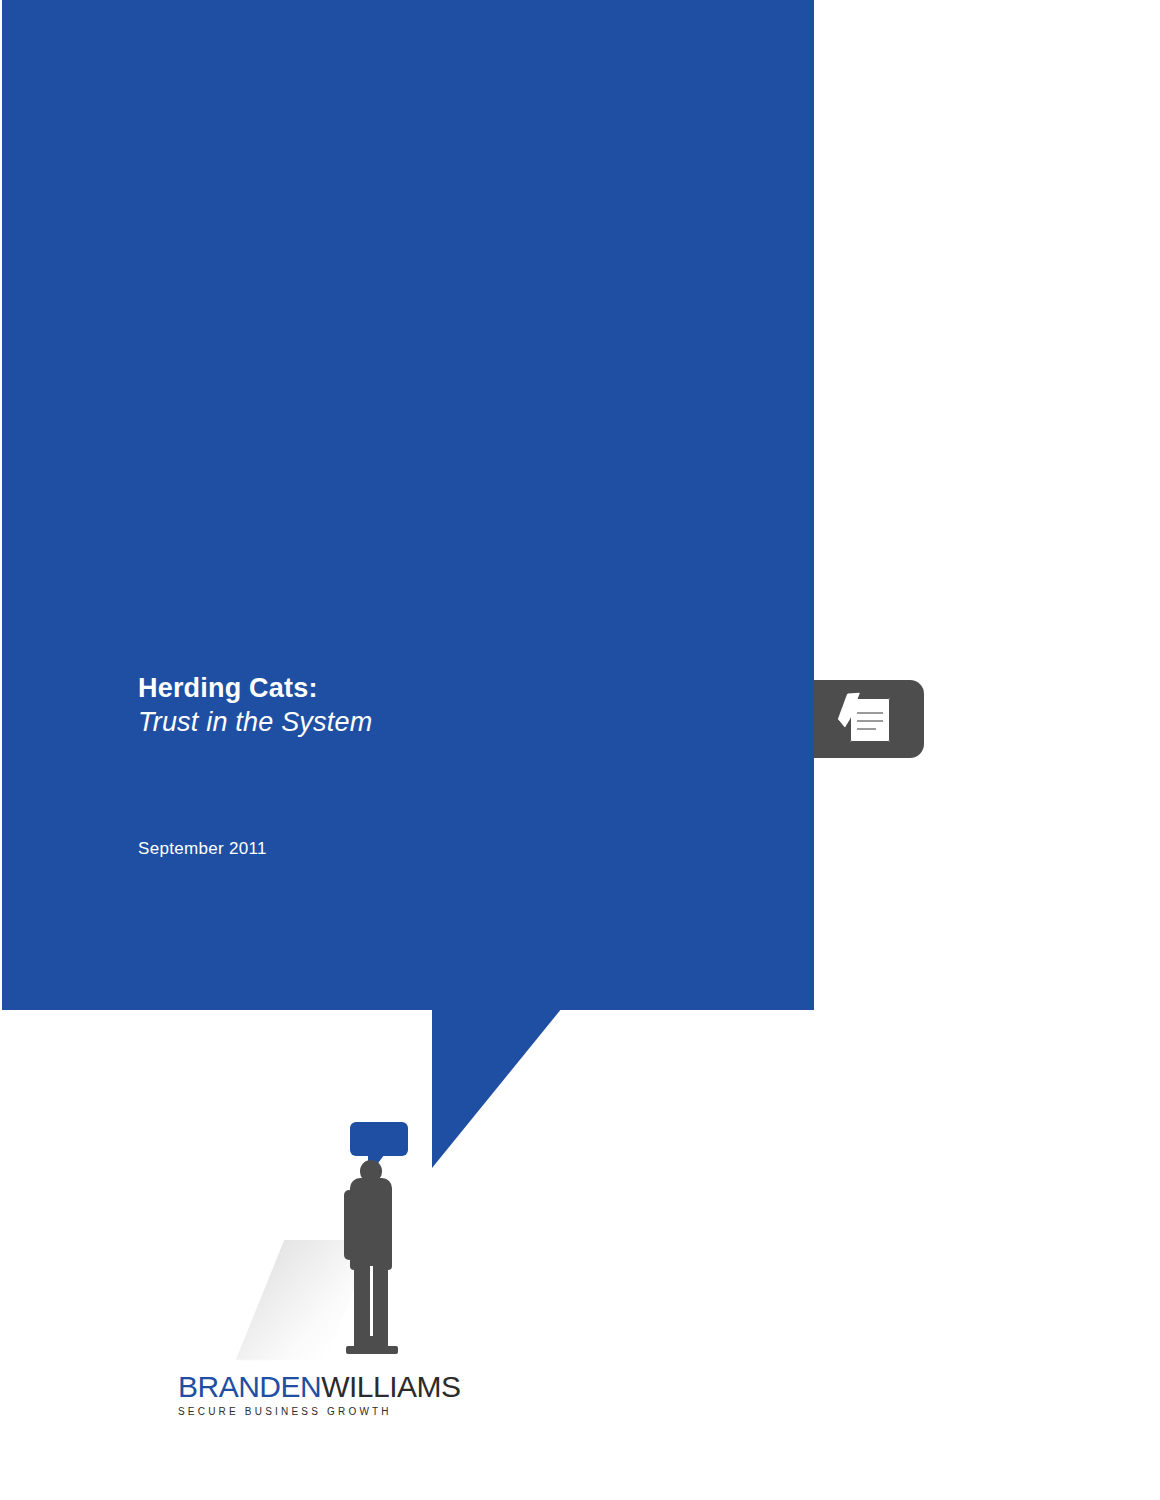Herding Cats: Trust in the System
September 2011
BRANDEN WILLIAMS
Secure Business Growth